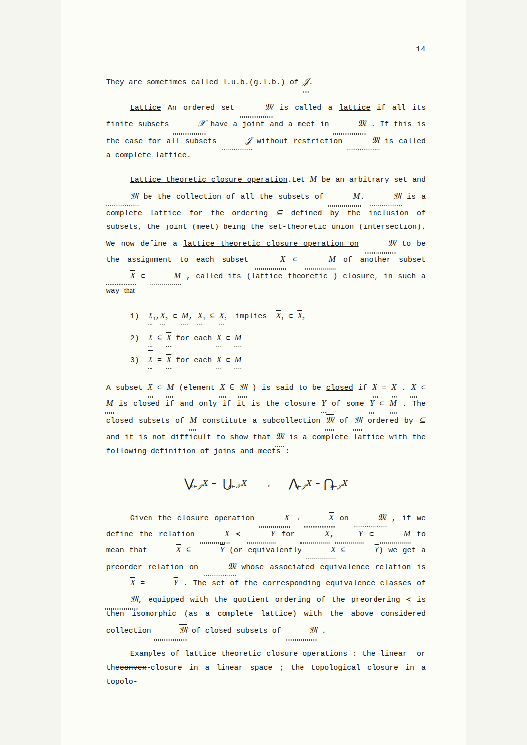14
They are sometimes called l.u.b.(g.l.b.) of 𝒥.
Lattice An ordered set 𝔐 is called a lattice if all its finite subsets 𝒳 have a joint and a meet in 𝔐 . If this is the case for all subsets 𝒥 without restriction 𝔐 is called a complete lattice.
Lattice theoretic closure operation.Let M be an arbitrary set and 𝔐 be the collection of all the subsets of M. 𝔐 is a complete lattice for the ordering ⊆ defined by the inclusion of subsets, the joint (meet) being the set-theoretic union (intersection). We now define a lattice theoretic closure operation on 𝔐 to be the assignment to each subset X ⊂ M of another subset X ⊂ M , called its (lattice theoretic ) closure, in such a way that
1) X1,X2 ⊂ M, X1 ⊆ X2 implies X1 ⊂ X2
2) X ⊆ X for each X ⊂ M
3) X = X for each X ⊂ M
A subset X ⊂ M (element X ∈ 𝔐 ) is said to be closed if X = X . X ⊂ M is closed if and only if it is the closure Y of some Y ⊂ M . The closed subsets of M constitute a subcollection 𝔐 of 𝔐 ordered by ⊆ and it is not difficult to show that 𝔐 is a complete lattice with the following definition of joins and meets :
⋁X∈𝒥 X = ⋃X∈𝒳 X , ⋀X∈𝒥 X = ⋂X∈𝒥 X
Given the closure operation X → X on 𝔐 , if we define the relation X ≺ Y for X,Y ⊂ M to mean that X ⊆ Y (or equivalently X ⊆ Y) we get a preorder relation on 𝔐 whose associated equivalence relation is X = Y . The set of the corresponding equivalence classes of 𝔐, equipped with the quotient ordering of the preordering ≺ is then isomorphic (as a complete lattice) with the above considered collection 𝔐 of closed subsets of 𝔐 .
Examples of lattice theoretic closure operations : the linear— or theconvex-closure in a linear space ; the topological closure in a topolo-